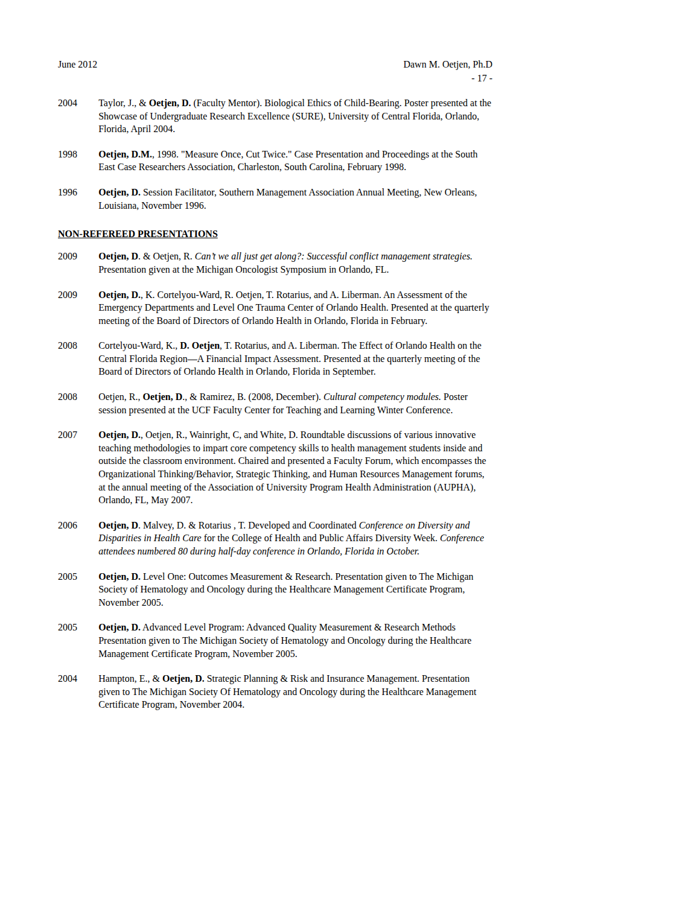June 2012
Dawn M. Oetjen, Ph.D
- 17 -
2004
Taylor, J., & Oetjen, D. (Faculty Mentor). Biological Ethics of Child-Bearing. Poster presented at the Showcase of Undergraduate Research Excellence (SURE), University of Central Florida, Orlando, Florida, April 2004.
1998
Oetjen, D.M., 1998. "Measure Once, Cut Twice." Case Presentation and Proceedings at the South East Case Researchers Association, Charleston, South Carolina, February 1998.
1996
Oetjen, D. Session Facilitator, Southern Management Association Annual Meeting, New Orleans, Louisiana, November 1996.
NON-REFEREED PRESENTATIONS
2009
Oetjen, D. & Oetjen, R. Can’t we all just get along?: Successful conflict management strategies. Presentation given at the Michigan Oncologist Symposium in Orlando, FL.
2009
Oetjen, D., K. Cortelyou-Ward, R. Oetjen, T. Rotarius, and A. Liberman. An Assessment of the Emergency Departments and Level One Trauma Center of Orlando Health. Presented at the quarterly meeting of the Board of Directors of Orlando Health in Orlando, Florida in February.
2008
Cortelyou-Ward, K., D. Oetjen, T. Rotarius, and A. Liberman. The Effect of Orlando Health on the Central Florida Region—A Financial Impact Assessment. Presented at the quarterly meeting of the Board of Directors of Orlando Health in Orlando, Florida in September.
2008
Oetjen, R., Oetjen, D., & Ramirez, B. (2008, December). Cultural competency modules. Poster session presented at the UCF Faculty Center for Teaching and Learning Winter Conference.
2007
Oetjen, D., Oetjen, R., Wainright, C, and White, D. Roundtable discussions of various innovative teaching methodologies to impart core competency skills to health management students inside and outside the classroom environment. Chaired and presented a Faculty Forum, which encompasses the Organizational Thinking/Behavior, Strategic Thinking, and Human Resources Management forums, at the annual meeting of the Association of University Program Health Administration (AUPHA), Orlando, FL, May 2007.
2006
Oetjen, D. Malvey, D. & Rotarius , T. Developed and Coordinated Conference on Diversity and Disparities in Health Care for the College of Health and Public Affairs Diversity Week. Conference attendees numbered 80 during half-day conference in Orlando, Florida in October.
2005
Oetjen, D. Level One: Outcomes Measurement & Research. Presentation given to The Michigan Society of Hematology and Oncology during the Healthcare Management Certificate Program, November 2005.
2005
Oetjen, D. Advanced Level Program: Advanced Quality Measurement & Research Methods Presentation given to The Michigan Society of Hematology and Oncology during the Healthcare Management Certificate Program, November 2005.
2004
Hampton, E., & Oetjen, D. Strategic Planning & Risk and Insurance Management. Presentation given to The Michigan Society Of Hematology and Oncology during the Healthcare Management Certificate Program, November 2004.